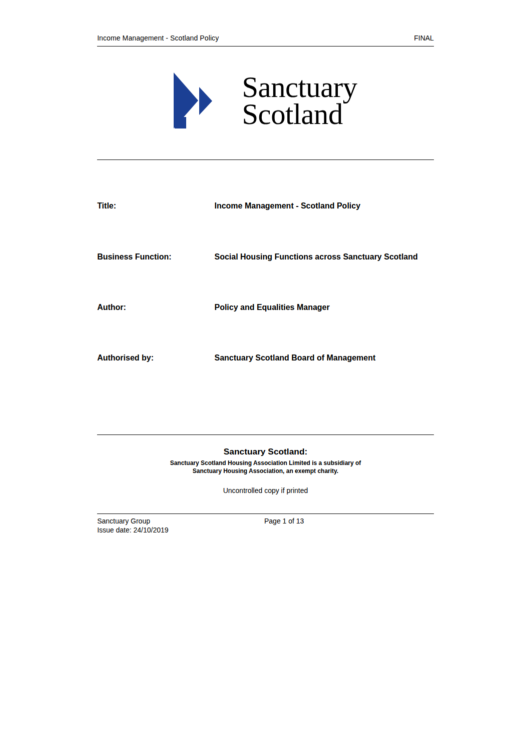Income Management - Scotland Policy
FINAL
SanctuaryScotland
Title:
Income Management - Scotland Policy
Business Function:
Social Housing Functions across Sanctuary Scotland
Author:
Policy and Equalities Manager
Authorised by:
Sanctuary Scotland Board of Management
Sanctuary Scotland:
Sanctuary Scotland Housing Association Limited is a subsidiary of
Sanctuary Housing Association, an exempt charity.
Uncontrolled copy if printed
Sanctuary Group
Issue date: 24/10/2019
Page 1 of 13